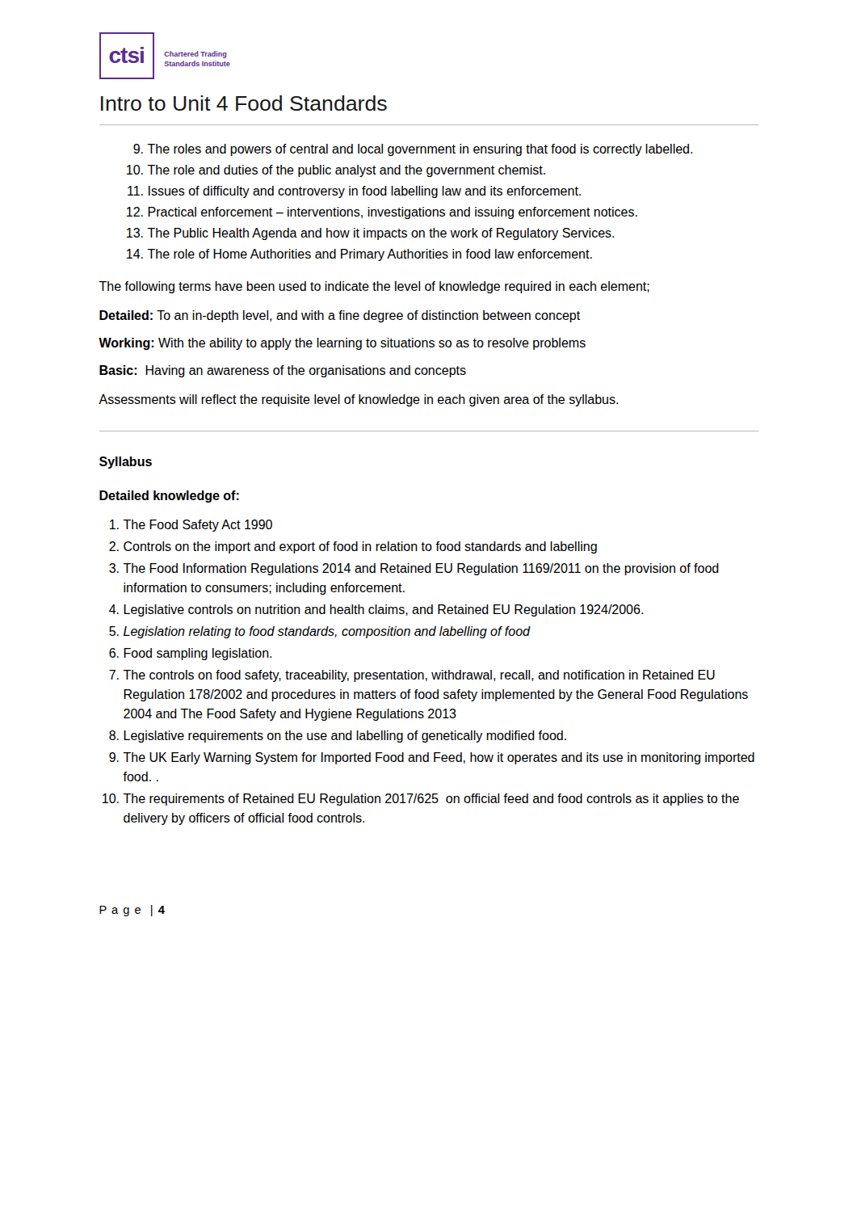ctsi
Chartered Trading
Standards Institute
Intro to Unit 4 Food Standards
The roles and powers of central and local government in ensuring that food is correctly labelled.
The role and duties of the public analyst and the government chemist.
Issues of difficulty and controversy in food labelling law and its enforcement.
Practical enforcement – interventions, investigations and issuing enforcement notices.
The Public Health Agenda and how it impacts on the work of Regulatory Services.
The role of Home Authorities and Primary Authorities in food law enforcement.
The following terms have been used to indicate the level of knowledge required in each element;
Detailed: To an in-depth level, and with a fine degree of distinction between concept
Working: With the ability to apply the learning to situations so as to resolve problems
Basic: Having an awareness of the organisations and concepts
Assessments will reflect the requisite level of knowledge in each given area of the syllabus.
Syllabus
Detailed knowledge of:
The Food Safety Act 1990
Controls on the import and export of food in relation to food standards and labelling
The Food Information Regulations 2014 and Retained EU Regulation 1169/2011 on the provision of food information to consumers; including enforcement.
Legislative controls on nutrition and health claims, and Retained EU Regulation 1924/2006.
Legislation relating to food standards, composition and labelling of food
Food sampling legislation.
The controls on food safety, traceability, presentation, withdrawal, recall, and notification in Retained EU Regulation 178/2002 and procedures in matters of food safety implemented by the General Food Regulations 2004 and The Food Safety and Hygiene Regulations 2013
Legislative requirements on the use and labelling of genetically modified food.
The UK Early Warning System for Imported Food and Feed, how it operates and its use in monitoring imported food. .
The requirements of Retained EU Regulation 2017/625 on official feed and food controls as it applies to the delivery by officers of official food controls.
P a g e | 4